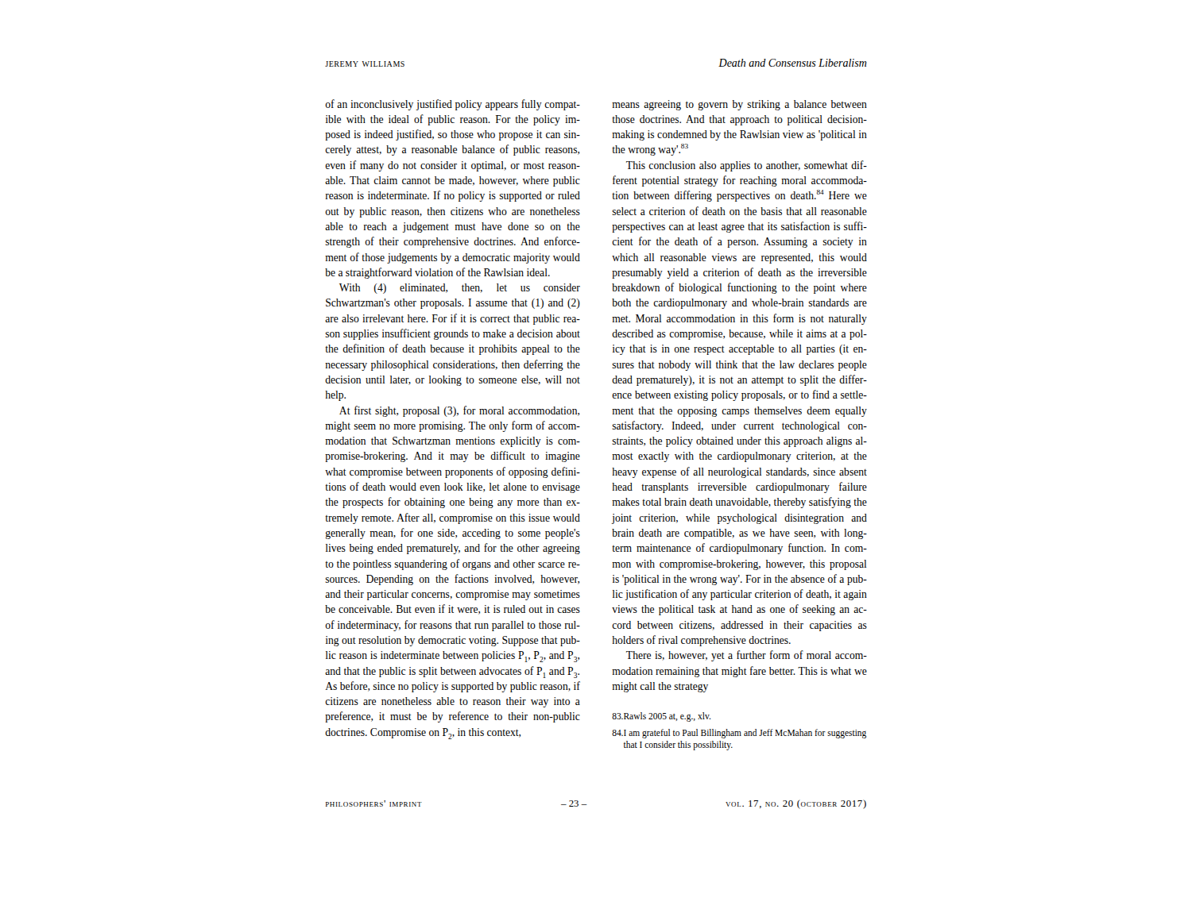jeremy williams Death and Consensus Liberalism
of an inconclusively justified policy appears fully compatible with the ideal of public reason. For the policy imposed is indeed justified, so those who propose it can sincerely attest, by a reasonable balance of public reasons, even if many do not consider it optimal, or most reasonable. That claim cannot be made, however, where public reason is indeterminate. If no policy is supported or ruled out by public reason, then citizens who are nonetheless able to reach a judgement must have done so on the strength of their comprehensive doctrines. And enforcement of those judgements by a democratic majority would be a straightforward violation of the Rawlsian ideal.
With (4) eliminated, then, let us consider Schwartzman's other proposals. I assume that (1) and (2) are also irrelevant here. For if it is correct that public reason supplies insufficient grounds to make a decision about the definition of death because it prohibits appeal to the necessary philosophical considerations, then deferring the decision until later, or looking to someone else, will not help.
At first sight, proposal (3), for moral accommodation, might seem no more promising. The only form of accommodation that Schwartzman mentions explicitly is compromise-brokering. And it may be difficult to imagine what compromise between proponents of opposing definitions of death would even look like, let alone to envisage the prospects for obtaining one being any more than extremely remote. After all, compromise on this issue would generally mean, for one side, acceding to some people's lives being ended prematurely, and for the other agreeing to the pointless squandering of organs and other scarce resources. Depending on the factions involved, however, and their particular concerns, compromise may sometimes be conceivable. But even if it were, it is ruled out in cases of indeterminacy, for reasons that run parallel to those ruling out resolution by democratic voting. Suppose that public reason is indeterminate between policies P1, P2, and P3, and that the public is split between advocates of P1 and P3. As before, since no policy is supported by public reason, if citizens are nonetheless able to reason their way into a preference, it must be by reference to their non-public doctrines. Compromise on P2, in this context,
means agreeing to govern by striking a balance between those doctrines. And that approach to political decision-making is condemned by the Rawlsian view as 'political in the wrong way'.83
This conclusion also applies to another, somewhat different potential strategy for reaching moral accommodation between differing perspectives on death.84 Here we select a criterion of death on the basis that all reasonable perspectives can at least agree that its satisfaction is sufficient for the death of a person. Assuming a society in which all reasonable views are represented, this would presumably yield a criterion of death as the irreversible breakdown of biological functioning to the point where both the cardiopulmonary and whole-brain standards are met. Moral accommodation in this form is not naturally described as compromise, because, while it aims at a policy that is in one respect acceptable to all parties (it ensures that nobody will think that the law declares people dead prematurely), it is not an attempt to split the difference between existing policy proposals, or to find a settlement that the opposing camps themselves deem equally satisfactory. Indeed, under current technological constraints, the policy obtained under this approach aligns almost exactly with the cardiopulmonary criterion, at the heavy expense of all neurological standards, since absent head transplants irreversible cardiopulmonary failure makes total brain death unavoidable, thereby satisfying the joint criterion, while psychological disintegration and brain death are compatible, as we have seen, with long-term maintenance of cardiopulmonary function. In common with compromise-brokering, however, this proposal is 'political in the wrong way'. For in the absence of a public justification of any particular criterion of death, it again views the political task at hand as one of seeking an accord between citizens, addressed in their capacities as holders of rival comprehensive doctrines.
There is, however, yet a further form of moral accommodation remaining that might fare better. This is what we might call the strategy
83. Rawls 2005 at, e.g., xlv.
84. I am grateful to Paul Billingham and Jeff McMahan for suggesting that I consider this possibility.
philosophers' imprint – 23 – vol. 17, no. 20 (october 2017)